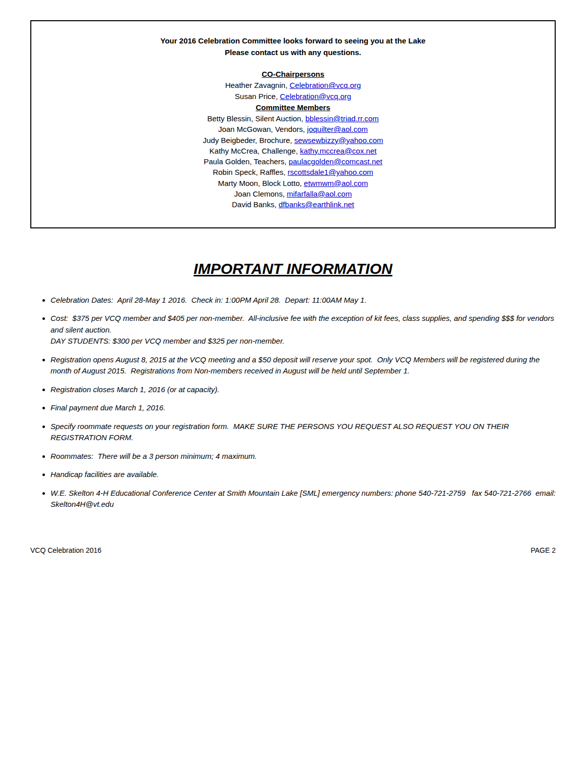Your 2016 Celebration Committee looks forward to seeing you at the Lake
Please contact us with any questions.
CO-Chairpersons
Heather Zavagnin, Celebration@vcq.org
Susan Price, Celebration@vcq.org
Committee Members
Betty Blessin, Silent Auction, bblessin@triad.rr.com
Joan McGowan, Vendors, joquilter@aol.com
Judy Beigbeder, Brochure, sewsewbizzy@yahoo.com
Kathy McCrea, Challenge, kathy.mccrea@cox.net
Paula Golden, Teachers, paulacgolden@comcast.net
Robin Speck, Raffles, rscottsdale1@yahoo.com
Marty Moon, Block Lotto, etwmwm@aol.com
Joan Clemons, mifarfalla@aol.com
David Banks, dfbanks@earthlink.net
IMPORTANT INFORMATION
Celebration Dates: April 28-May 1 2016. Check in: 1:00PM April 28. Depart: 11:00AM May 1.
Cost: $375 per VCQ member and $405 per non-member. All-inclusive fee with the exception of kit fees, class supplies, and spending $$$ for vendors and silent auction.
DAY STUDENTS: $300 per VCQ member and $325 per non-member.
Registration opens August 8, 2015 at the VCQ meeting and a $50 deposit will reserve your spot. Only VCQ Members will be registered during the month of August 2015. Registrations from Non-members received in August will be held until September 1.
Registration closes March 1, 2016 (or at capacity).
Final payment due March 1, 2016.
Specify roommate requests on your registration form. MAKE SURE THE PERSONS YOU REQUEST ALSO REQUEST YOU ON THEIR REGISTRATION FORM.
Roommates: There will be a 3 person minimum; 4 maximum.
Handicap facilities are available.
W.E. Skelton 4-H Educational Conference Center at Smith Mountain Lake [SML] emergency numbers: phone 540-721-2759 fax 540-721-2766 email: Skelton4H@vt.edu
VCQ Celebration 2016 PAGE 2